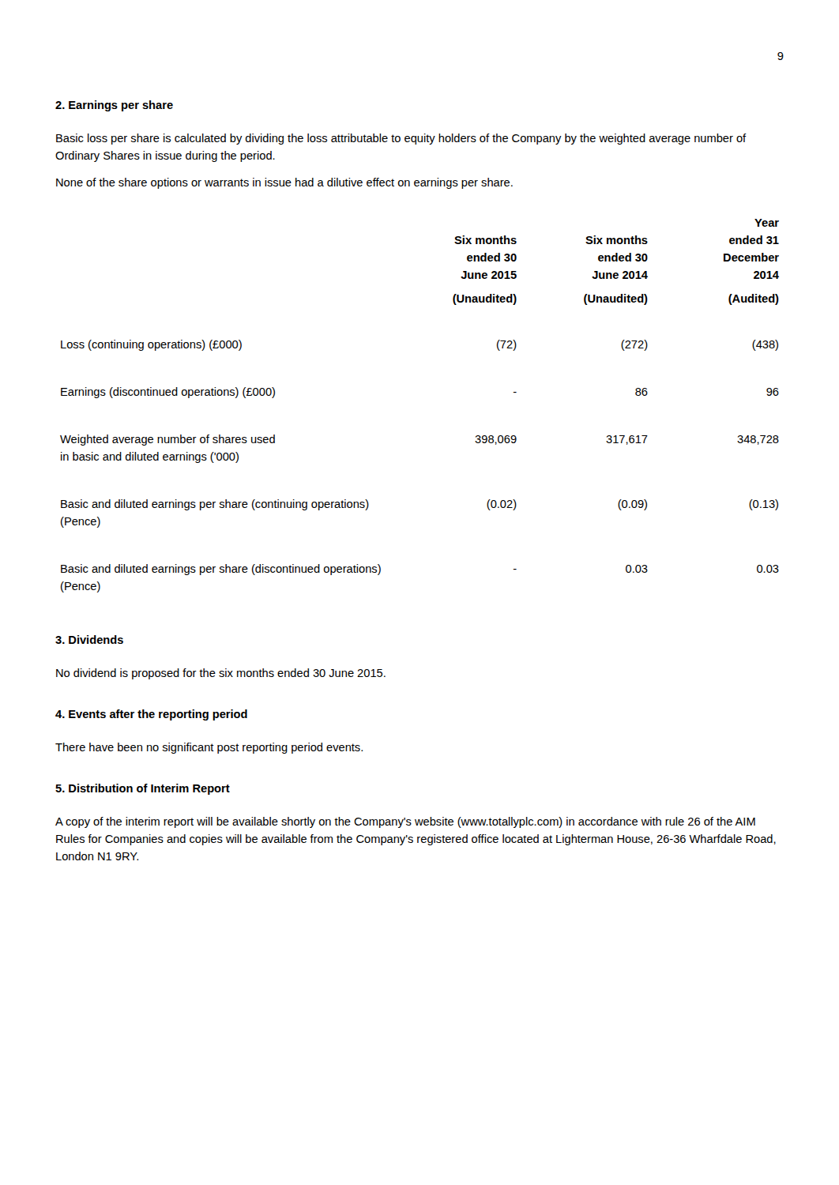9
2. Earnings per share
Basic loss per share is calculated by dividing the loss attributable to equity holders of the Company by the weighted average number of Ordinary Shares in issue during the period.
None of the share options or warrants in issue had a dilutive effect on earnings per share.
| | Six months ended 30 June 2015 | Six months ended 30 June 2014 | Year ended 31 December 2014 |
| --- | --- | --- | --- |
| | (Unaudited) | (Unaudited) | (Audited) |
| Loss (continuing operations) (£000) | (72) | (272) | (438) |
| Earnings (discontinued operations) (£000) | - | 86 | 96 |
| Weighted average number of shares used in basic and diluted earnings ('000) | 398,069 | 317,617 | 348,728 |
| Basic and diluted earnings per share (continuing operations) (Pence) | (0.02) | (0.09) | (0.13) |
| Basic and diluted earnings per share (discontinued operations) (Pence) | - | 0.03 | 0.03 |
3. Dividends
No dividend is proposed for the six months ended 30 June 2015.
4. Events after the reporting period
There have been no significant post reporting period events.
5. Distribution of Interim Report
A copy of the interim report will be available shortly on the Company's website (www.totallyplc.com) in accordance with rule 26 of the AIM Rules for Companies and copies will be available from the Company's registered office located at Lighterman House, 26-36 Wharfdale Road, London N1 9RY.